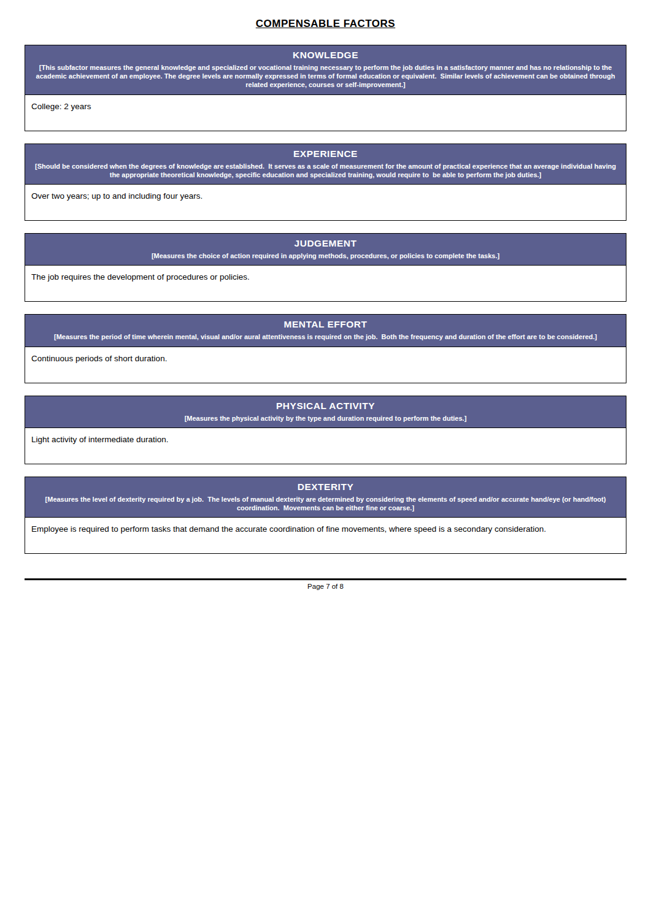COMPENSABLE FACTORS
KNOWLEDGE
[This subfactor measures the general knowledge and specialized or vocational training necessary to perform the job duties in a satisfactory manner and has no relationship to the academic achievement of an employee. The degree levels are normally expressed in terms of formal education or equivalent. Similar levels of achievement can be obtained through related experience, courses or self-improvement.]
College: 2 years
EXPERIENCE
[Should be considered when the degrees of knowledge are established. It serves as a scale of measurement for the amount of practical experience that an average individual having the appropriate theoretical knowledge, specific education and specialized training, would require to be able to perform the job duties.]
Over two years; up to and including four years.
JUDGEMENT
[Measures the choice of action required in applying methods, procedures, or policies to complete the tasks.]
The job requires the development of procedures or policies.
MENTAL EFFORT
[Measures the period of time wherein mental, visual and/or aural attentiveness is required on the job. Both the frequency and duration of the effort are to be considered.]
Continuous periods of short duration.
PHYSICAL ACTIVITY
[Measures the physical activity by the type and duration required to perform the duties.]
Light activity of intermediate duration.
DEXTERITY
[Measures the level of dexterity required by a job. The levels of manual dexterity are determined by considering the elements of speed and/or accurate hand/eye (or hand/foot) coordination. Movements can be either fine or coarse.]
Employee is required to perform tasks that demand the accurate coordination of fine movements, where speed is a secondary consideration.
Page 7 of 8